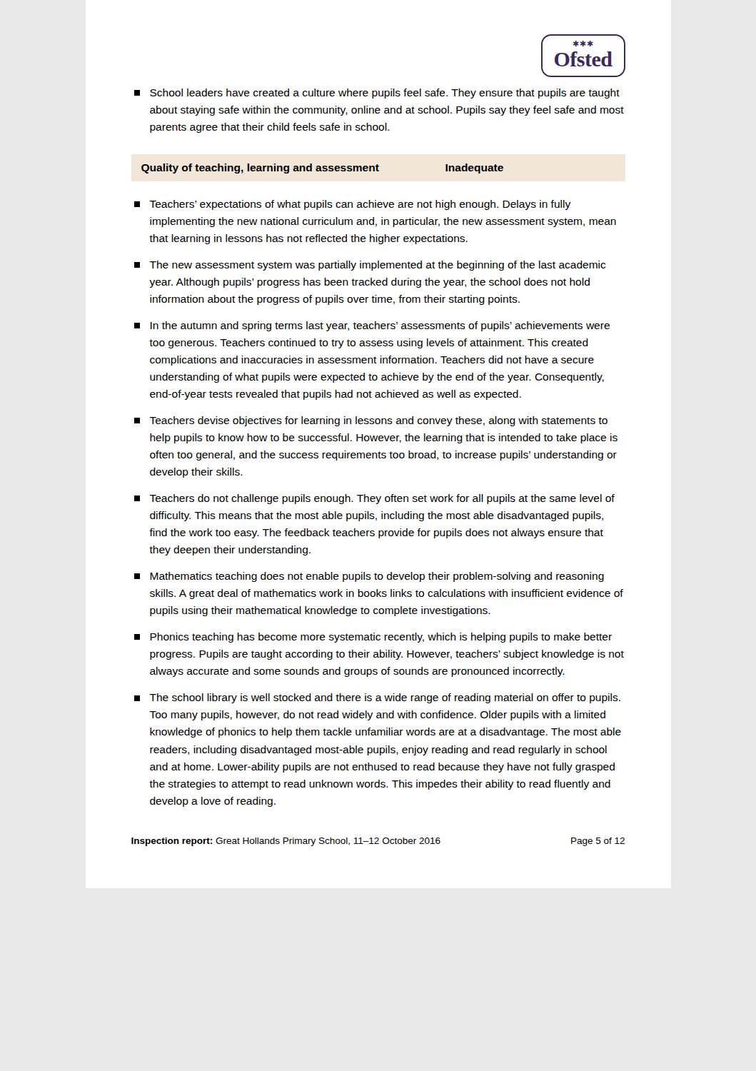✱✱✱ Ofsted
School leaders have created a culture where pupils feel safe. They ensure that pupils are taught about staying safe within the community, online and at school. Pupils say they feel safe and most parents agree that their child feels safe in school.
Quality of teaching, learning and assessment
Inadequate
Teachers’ expectations of what pupils can achieve are not high enough. Delays in fully implementing the new national curriculum and, in particular, the new assessment system, mean that learning in lessons has not reflected the higher expectations.
The new assessment system was partially implemented at the beginning of the last academic year. Although pupils’ progress has been tracked during the year, the school does not hold information about the progress of pupils over time, from their starting points.
In the autumn and spring terms last year, teachers’ assessments of pupils’ achievements were too generous. Teachers continued to try to assess using levels of attainment. This created complications and inaccuracies in assessment information. Teachers did not have a secure understanding of what pupils were expected to achieve by the end of the year. Consequently, end-of-year tests revealed that pupils had not achieved as well as expected.
Teachers devise objectives for learning in lessons and convey these, along with statements to help pupils to know how to be successful. However, the learning that is intended to take place is often too general, and the success requirements too broad, to increase pupils’ understanding or develop their skills.
Teachers do not challenge pupils enough. They often set work for all pupils at the same level of difficulty. This means that the most able pupils, including the most able disadvantaged pupils, find the work too easy. The feedback teachers provide for pupils does not always ensure that they deepen their understanding.
Mathematics teaching does not enable pupils to develop their problem-solving and reasoning skills. A great deal of mathematics work in books links to calculations with insufficient evidence of pupils using their mathematical knowledge to complete investigations.
Phonics teaching has become more systematic recently, which is helping pupils to make better progress. Pupils are taught according to their ability. However, teachers’ subject knowledge is not always accurate and some sounds and groups of sounds are pronounced incorrectly.
The school library is well stocked and there is a wide range of reading material on offer to pupils. Too many pupils, however, do not read widely and with confidence. Older pupils with a limited knowledge of phonics to help them tackle unfamiliar words are at a disadvantage. The most able readers, including disadvantaged most-able pupils, enjoy reading and read regularly in school and at home. Lower-ability pupils are not enthused to read because they have not fully grasped the strategies to attempt to read unknown words. This impedes their ability to read fluently and develop a love of reading.
Inspection report: Great Hollands Primary School, 11–12 October 2016
Page 5 of 12